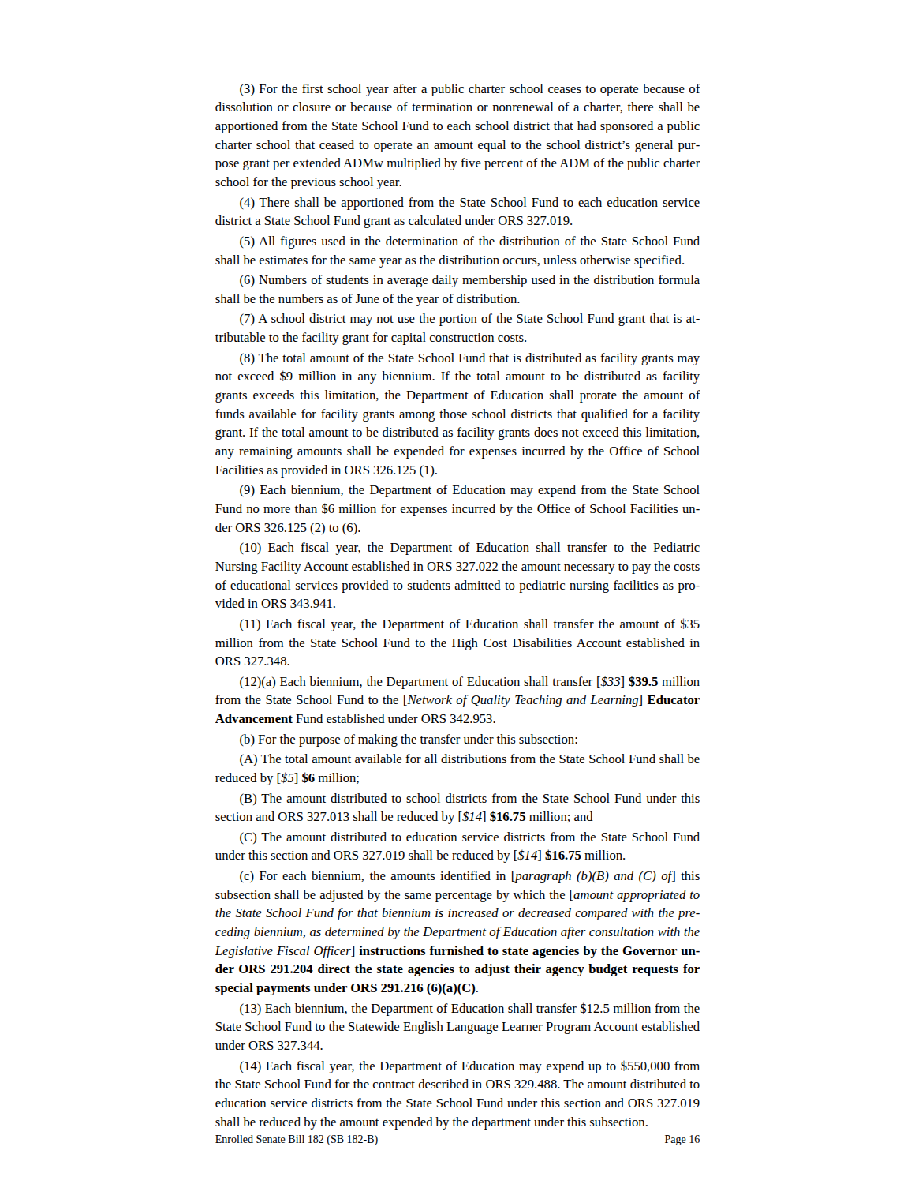(3) For the first school year after a public charter school ceases to operate because of dissolution or closure or because of termination or nonrenewal of a charter, there shall be apportioned from the State School Fund to each school district that had sponsored a public charter school that ceased to operate an amount equal to the school district’s general purpose grant per extended ADMw multiplied by five percent of the ADM of the public charter school for the previous school year.
(4) There shall be apportioned from the State School Fund to each education service district a State School Fund grant as calculated under ORS 327.019.
(5) All figures used in the determination of the distribution of the State School Fund shall be estimates for the same year as the distribution occurs, unless otherwise specified.
(6) Numbers of students in average daily membership used in the distribution formula shall be the numbers as of June of the year of distribution.
(7) A school district may not use the portion of the State School Fund grant that is attributable to the facility grant for capital construction costs.
(8) The total amount of the State School Fund that is distributed as facility grants may not exceed $9 million in any biennium. If the total amount to be distributed as facility grants exceeds this limitation, the Department of Education shall prorate the amount of funds available for facility grants among those school districts that qualified for a facility grant. If the total amount to be distributed as facility grants does not exceed this limitation, any remaining amounts shall be expended for expenses incurred by the Office of School Facilities as provided in ORS 326.125 (1).
(9) Each biennium, the Department of Education may expend from the State School Fund no more than $6 million for expenses incurred by the Office of School Facilities under ORS 326.125 (2) to (6).
(10) Each fiscal year, the Department of Education shall transfer to the Pediatric Nursing Facility Account established in ORS 327.022 the amount necessary to pay the costs of educational services provided to students admitted to pediatric nursing facilities as provided in ORS 343.941.
(11) Each fiscal year, the Department of Education shall transfer the amount of $35 million from the State School Fund to the High Cost Disabilities Account established in ORS 327.348.
(12)(a) Each biennium, the Department of Education shall transfer [$33] $39.5 million from the State School Fund to the [Network of Quality Teaching and Learning] Educator Advancement Fund established under ORS 342.953.
(b) For the purpose of making the transfer under this subsection:
(A) The total amount available for all distributions from the State School Fund shall be reduced by [$5] $6 million;
(B) The amount distributed to school districts from the State School Fund under this section and ORS 327.013 shall be reduced by [$14] $16.75 million; and
(C) The amount distributed to education service districts from the State School Fund under this section and ORS 327.019 shall be reduced by [$14] $16.75 million.
(c) For each biennium, the amounts identified in [paragraph (b)(B) and (C) of] this subsection shall be adjusted by the same percentage by which the [amount appropriated to the State School Fund for that biennium is increased or decreased compared with the preceding biennium, as determined by the Department of Education after consultation with the Legislative Fiscal Officer] instructions furnished to state agencies by the Governor under ORS 291.204 direct the state agencies to adjust their agency budget requests for special payments under ORS 291.216 (6)(a)(C).
(13) Each biennium, the Department of Education shall transfer $12.5 million from the State School Fund to the Statewide English Language Learner Program Account established under ORS 327.344.
(14) Each fiscal year, the Department of Education may expend up to $550,000 from the State School Fund for the contract described in ORS 329.488. The amount distributed to education service districts from the State School Fund under this section and ORS 327.019 shall be reduced by the amount expended by the department under this subsection.
Enrolled Senate Bill 182 (SB 182-B) Page 16